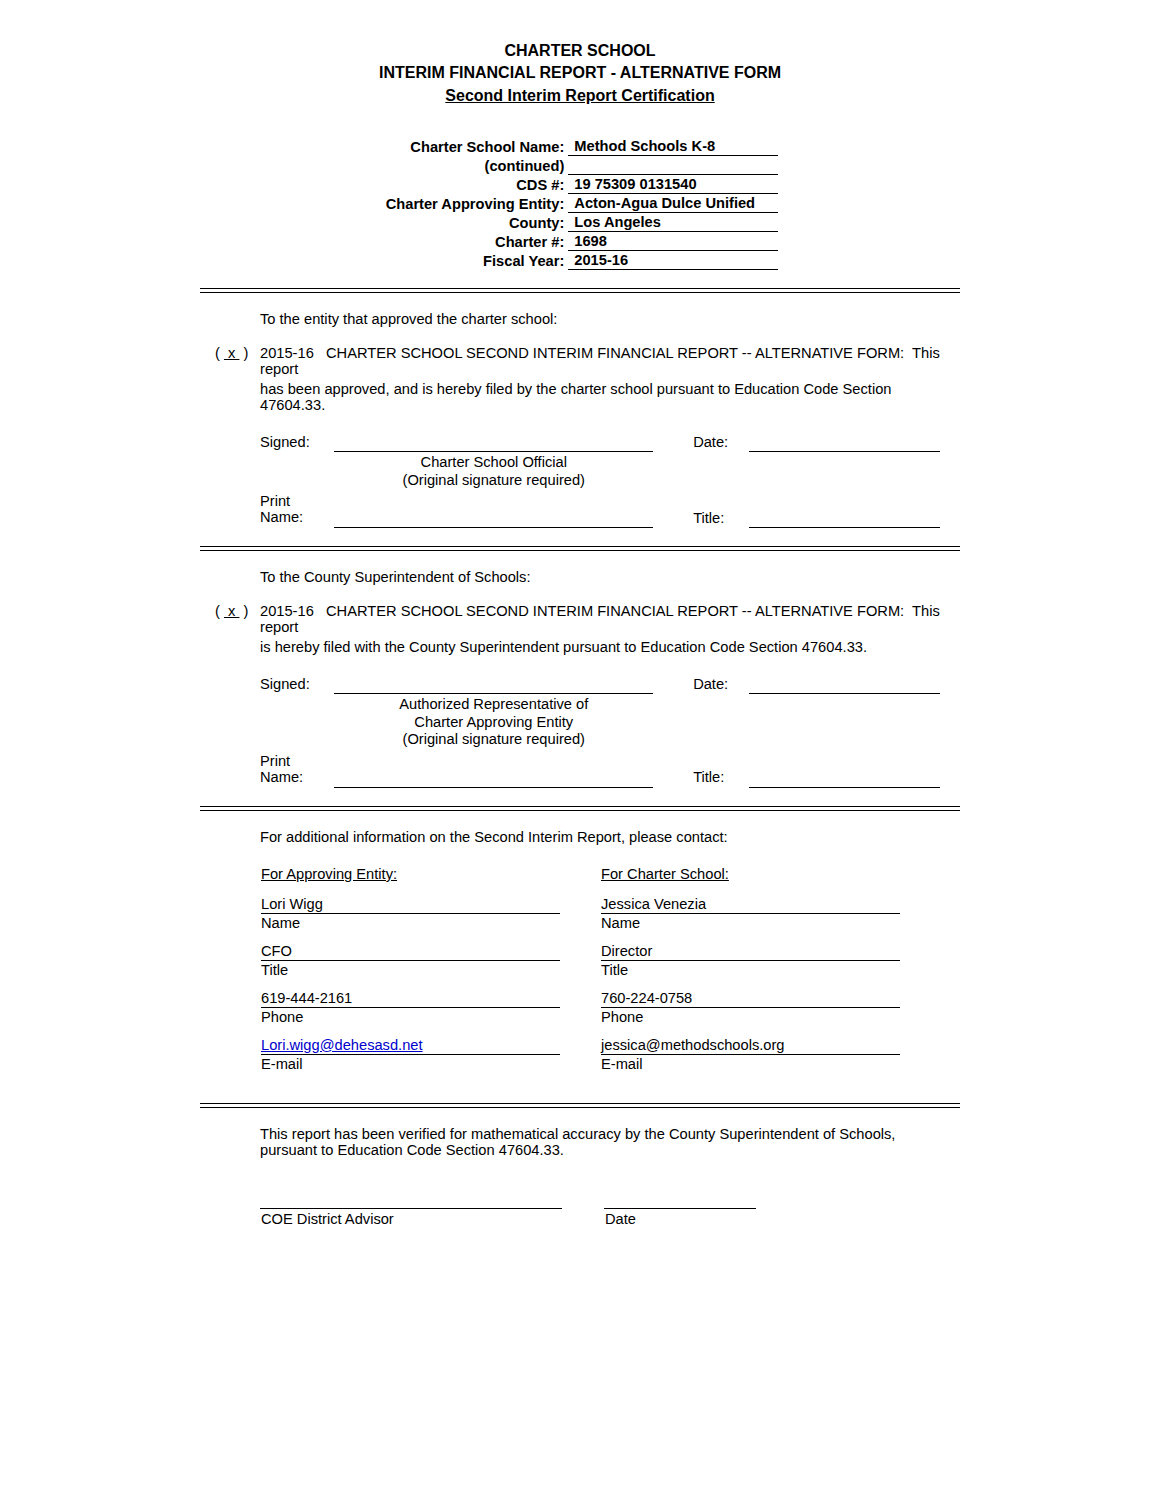CHARTER SCHOOL
INTERIM FINANCIAL REPORT - ALTERNATIVE FORM
Second Interim Report Certification
| Charter School Name: | Method Schools K-8 |
| (continued) | |
| CDS #: | 19 75309 0131540 |
| Charter Approving Entity: | Acton-Agua Dulce Unified |
| County: | Los Angeles |
| Charter #: | 1698 |
| Fiscal Year: | 2015-16 |
To the entity that approved the charter school:
( x ) 2015-16 CHARTER SCHOOL SECOND INTERIM FINANCIAL REPORT -- ALTERNATIVE FORM: This report
has been approved, and is hereby filed by the charter school pursuant to Education Code Section 47604.33.
| Signed: | | Date: | |
| | Charter School Official (Original signature required) | | |
| Print Name: | | Title: | |
To the County Superintendent of Schools:
( x ) 2015-16 CHARTER SCHOOL SECOND INTERIM FINANCIAL REPORT -- ALTERNATIVE FORM: This report
is hereby filed with the County Superintendent pursuant to Education Code Section 47604.33.
| Signed: | | Date: | |
| | Authorized Representative of Charter Approving Entity (Original signature required) | | |
| Print Name: | | Title: | |
For additional information on the Second Interim Report, please contact:
| For Approving Entity: Lori Wigg Name CFO Title 619-444-2161 Phone Lori.wigg@dehesasd.net E-mail | For Charter School: Jessica Venezia Name Director Title 760-224-0758 Phone jessica@methodschools.org E-mail |
This report has been verified for mathematical accuracy by the County Superintendent of Schools,
pursuant to Education Code Section 47604.33.
| COE District Advisor | | Date |